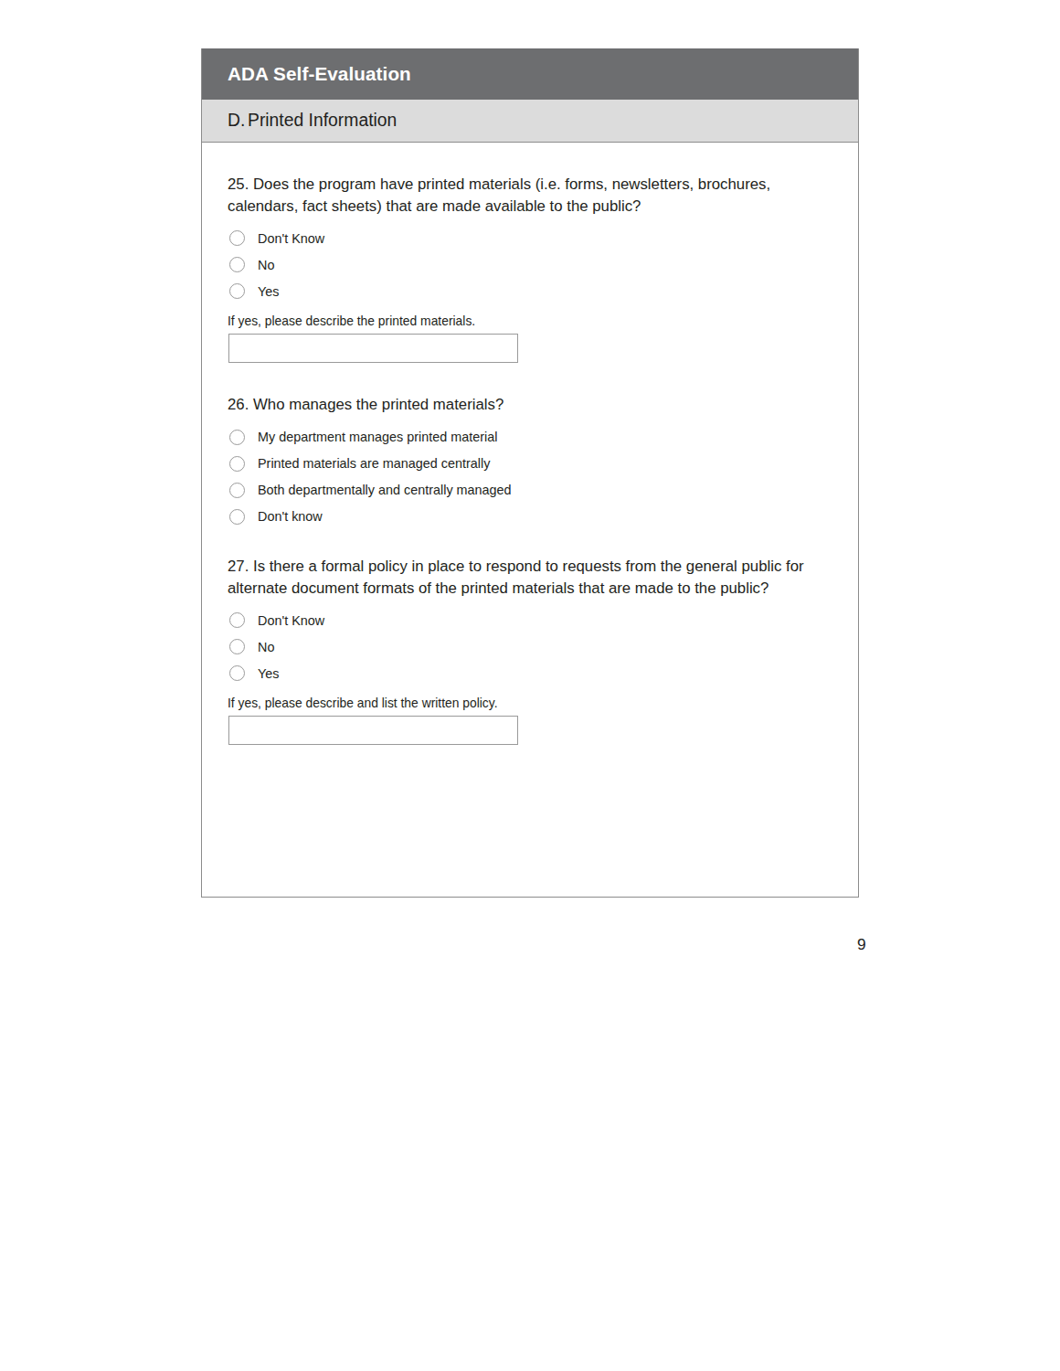ADA Self-Evaluation
D. Printed Information
25. Does the program have printed materials (i.e. forms, newsletters, brochures, calendars, fact sheets) that are made available to the public?
Don't Know
No
Yes
If yes, please describe the printed materials.
26. Who manages the printed materials?
My department manages printed material
Printed materials are managed centrally
Both departmentally and centrally managed
Don't know
27. Is there a formal policy in place to respond to requests from the general public for alternate document formats of the printed materials that are made to the public?
Don't Know
No
Yes
If yes, please describe and list the written policy.
9